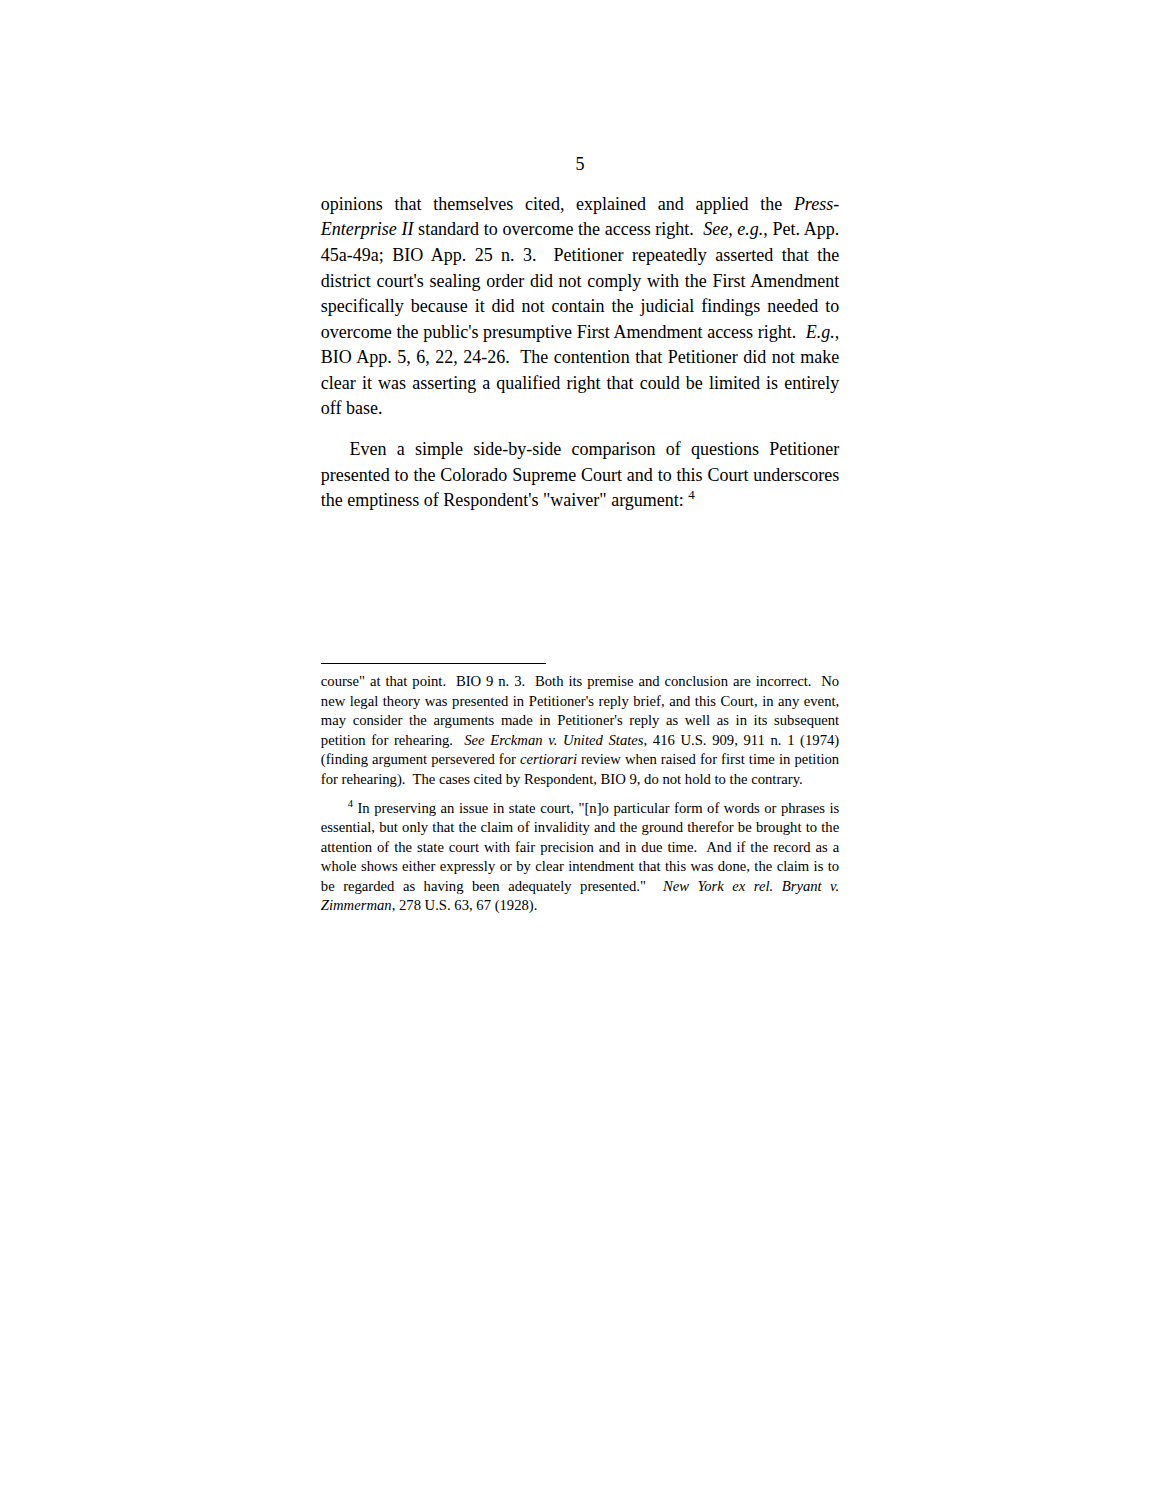5
opinions that themselves cited, explained and applied the Press-Enterprise II standard to overcome the access right. See, e.g., Pet. App. 45a-49a; BIO App. 25 n. 3. Petitioner repeatedly asserted that the district court's sealing order did not comply with the First Amendment specifically because it did not contain the judicial findings needed to overcome the public's presumptive First Amendment access right. E.g., BIO App. 5, 6, 22, 24-26. The contention that Petitioner did not make clear it was asserting a qualified right that could be limited is entirely off base.
Even a simple side-by-side comparison of questions Petitioner presented to the Colorado Supreme Court and to this Court underscores the emptiness of Respondent's "waiver" argument: 4
course" at that point. BIO 9 n. 3. Both its premise and conclusion are incorrect. No new legal theory was presented in Petitioner's reply brief, and this Court, in any event, may consider the arguments made in Petitioner's reply as well as in its subsequent petition for rehearing. See Erckman v. United States, 416 U.S. 909, 911 n. 1 (1974) (finding argument persevered for certiorari review when raised for first time in petition for rehearing). The cases cited by Respondent, BIO 9, do not hold to the contrary.
4 In preserving an issue in state court, "[n]o particular form of words or phrases is essential, but only that the claim of invalidity and the ground therefor be brought to the attention of the state court with fair precision and in due time. And if the record as a whole shows either expressly or by clear intendment that this was done, the claim is to be regarded as having been adequately presented." New York ex rel. Bryant v. Zimmerman, 278 U.S. 63, 67 (1928).